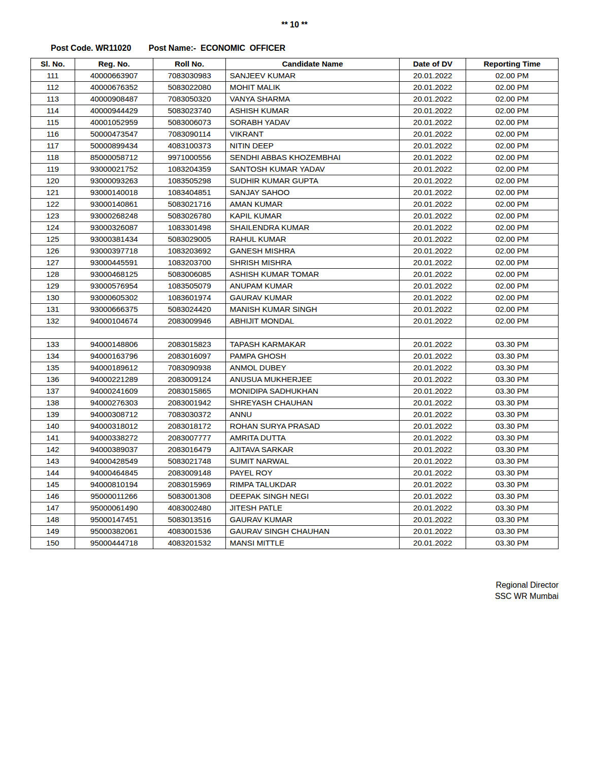** 10 **
Post Code. WR11020 Post Name:- ECONOMIC OFFICER
| Sl. No. | Reg. No. | Roll No. | Candidate Name | Date of DV | Reporting Time |
| --- | --- | --- | --- | --- | --- |
| 111 | 40000663907 | 7083030983 | SANJEEV KUMAR | 20.01.2022 | 02.00 PM |
| 112 | 40000676352 | 5083022080 | MOHIT MALIK | 20.01.2022 | 02.00 PM |
| 113 | 40000908487 | 7083050320 | VANYA SHARMA | 20.01.2022 | 02.00 PM |
| 114 | 40000944429 | 5083023740 | ASHISH KUMAR | 20.01.2022 | 02.00 PM |
| 115 | 40001052959 | 5083006073 | SORABH YADAV | 20.01.2022 | 02.00 PM |
| 116 | 50000473547 | 7083090114 | VIKRANT | 20.01.2022 | 02.00 PM |
| 117 | 50000899434 | 4083100373 | NITIN DEEP | 20.01.2022 | 02.00 PM |
| 118 | 85000058712 | 9971000556 | SENDHI ABBAS KHOZEMBHAI | 20.01.2022 | 02.00 PM |
| 119 | 93000021752 | 1083204359 | SANTOSH KUMAR YADAV | 20.01.2022 | 02.00 PM |
| 120 | 93000093263 | 1083505298 | SUDHIR KUMAR GUPTA | 20.01.2022 | 02.00 PM |
| 121 | 93000140018 | 1083404851 | SANJAY SAHOO | 20.01.2022 | 02.00 PM |
| 122 | 93000140861 | 5083021716 | AMAN KUMAR | 20.01.2022 | 02.00 PM |
| 123 | 93000268248 | 5083026780 | KAPIL KUMAR | 20.01.2022 | 02.00 PM |
| 124 | 93000326087 | 1083301498 | SHAILENDRA KUMAR | 20.01.2022 | 02.00 PM |
| 125 | 93000381434 | 5083029005 | RAHUL KUMAR | 20.01.2022 | 02.00 PM |
| 126 | 93000397718 | 1083203692 | GANESH MISHRA | 20.01.2022 | 02.00 PM |
| 127 | 93000445591 | 1083203700 | SHRISH MISHRA | 20.01.2022 | 02.00 PM |
| 128 | 93000468125 | 5083006085 | ASHISH KUMAR TOMAR | 20.01.2022 | 02.00 PM |
| 129 | 93000576954 | 1083505079 | ANUPAM KUMAR | 20.01.2022 | 02.00 PM |
| 130 | 93000605302 | 1083601974 | GAURAV KUMAR | 20.01.2022 | 02.00 PM |
| 131 | 93000666375 | 5083024420 | MANISH KUMAR SINGH | 20.01.2022 | 02.00 PM |
| 132 | 94000104674 | 2083009946 | ABHIJIT MONDAL | 20.01.2022 | 02.00 PM |
| 133 | 94000148806 | 2083015823 | TAPASH KARMAKAR | 20.01.2022 | 03.30 PM |
| 134 | 94000163796 | 2083016097 | PAMPA GHOSH | 20.01.2022 | 03.30 PM |
| 135 | 94000189612 | 7083090938 | ANMOL DUBEY | 20.01.2022 | 03.30 PM |
| 136 | 94000221289 | 2083009124 | ANUSUA MUKHERJEE | 20.01.2022 | 03.30 PM |
| 137 | 94000241609 | 2083015865 | MONIDIPA SADHUKHAN | 20.01.2022 | 03.30 PM |
| 138 | 94000276303 | 2083001942 | SHREYASH CHAUHAN | 20.01.2022 | 03.30 PM |
| 139 | 94000308712 | 7083030372 | ANNU | 20.01.2022 | 03.30 PM |
| 140 | 94000318012 | 2083018172 | ROHAN SURYA PRASAD | 20.01.2022 | 03.30 PM |
| 141 | 94000338272 | 2083007777 | AMRITA DUTTA | 20.01.2022 | 03.30 PM |
| 142 | 94000389037 | 2083016479 | AJITAVA SARKAR | 20.01.2022 | 03.30 PM |
| 143 | 94000428549 | 5083021748 | SUMIT NARWAL | 20.01.2022 | 03.30 PM |
| 144 | 94000464845 | 2083009148 | PAYEL ROY | 20.01.2022 | 03.30 PM |
| 145 | 94000810194 | 2083015969 | RIMPA TALUKDAR | 20.01.2022 | 03.30 PM |
| 146 | 95000011266 | 5083001308 | DEEPAK SINGH NEGI | 20.01.2022 | 03.30 PM |
| 147 | 95000061490 | 4083002480 | JITESH PATLE | 20.01.2022 | 03.30 PM |
| 148 | 95000147451 | 5083013516 | GAURAV KUMAR | 20.01.2022 | 03.30 PM |
| 149 | 95000382061 | 4083001536 | GAURAV SINGH CHAUHAN | 20.01.2022 | 03.30 PM |
| 150 | 95000444718 | 4083201532 | MANSI MITTLE | 20.01.2022 | 03.30 PM |
Regional Director
SSC WR Mumbai